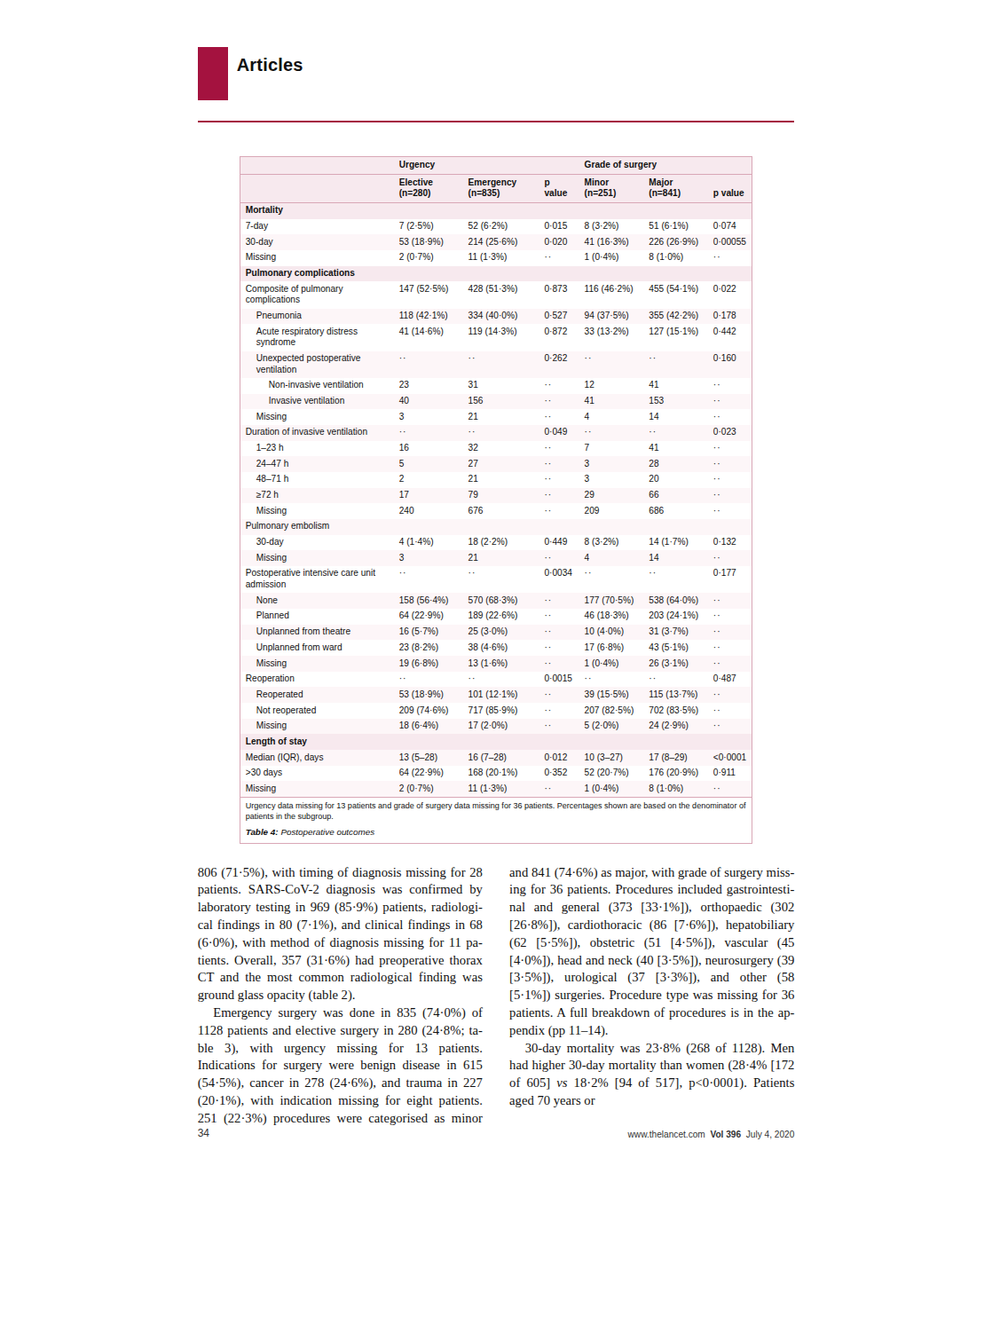Articles
| | Urgency | Grade of surgery |
| --- | --- | --- |
| | Elective (n=280) | Emergency (n=835) | p value | Minor (n=251) | Major (n=841) | p value |
| Mortality |
| 7-day | 7 (2·5%) | 52 (6·2%) | 0·015 | 8 (3·2%) | 51 (6·1%) | 0·074 |
| 30-day | 53 (18·9%) | 214 (25·6%) | 0·020 | 41 (16·3%) | 226 (26·9%) | 0·00055 |
| Missing | 2 (0·7%) | 11 (1·3%) | ·· | 1 (0·4%) | 8 (1·0%) | ·· |
| Pulmonary complications |
| Composite of pulmonary complications | 147 (52·5%) | 428 (51·3%) | 0·873 | 116 (46·2%) | 455 (54·1%) | 0·022 |
| Pneumonia | 118 (42·1%) | 334 (40·0%) | 0·527 | 94 (37·5%) | 355 (42·2%) | 0·178 |
| Acute respiratory distress syndrome | 41 (14·6%) | 119 (14·3%) | 0·872 | 33 (13·2%) | 127 (15·1%) | 0·442 |
| Unexpected postoperative ventilation | ·· | ·· | 0·262 | ·· | ·· | 0·160 |
| Non-invasive ventilation | 23 | 31 | ·· | 12 | 41 | ·· |
| Invasive ventilation | 40 | 156 | ·· | 41 | 153 | ·· |
| Missing | 3 | 21 | ·· | 4 | 14 | ·· |
| Duration of invasive ventilation | ·· | ·· | 0·049 | ·· | ·· | 0·023 |
| 1–23 h | 16 | 32 | ·· | 7 | 41 | ·· |
| 24–47 h | 5 | 27 | ·· | 3 | 28 | ·· |
| 48–71 h | 2 | 21 | ·· | 3 | 20 | ·· |
| ≥72 h | 17 | 79 | ·· | 29 | 66 | ·· |
| Missing | 240 | 676 | ·· | 209 | 686 | ·· |
| Pulmonary embolism | | | | | | |
| 30-day | 4 (1·4%) | 18 (2·2%) | 0·449 | 8 (3·2%) | 14 (1·7%) | 0·132 |
| Missing | 3 | 21 | ·· | 4 | 14 | ·· |
| Postoperative intensive care unit admission | ·· | ·· | 0·0034 | ·· | ·· | 0·177 |
| None | 158 (56·4%) | 570 (68·3%) | ·· | 177 (70·5%) | 538 (64·0%) | ·· |
| Planned | 64 (22·9%) | 189 (22·6%) | ·· | 46 (18·3%) | 203 (24·1%) | ·· |
| Unplanned from theatre | 16 (5·7%) | 25 (3·0%) | ·· | 10 (4·0%) | 31 (3·7%) | ·· |
| Unplanned from ward | 23 (8·2%) | 38 (4·6%) | ·· | 17 (6·8%) | 43 (5·1%) | ·· |
| Missing | 19 (6·8%) | 13 (1·6%) | ·· | 1 (0·4%) | 26 (3·1%) | ·· |
| Reoperation | ·· | ·· | 0·0015 | ·· | ·· | 0·487 |
| Reoperated | 53 (18·9%) | 101 (12·1%) | ·· | 39 (15·5%) | 115 (13·7%) | ·· |
| Not reoperated | 209 (74·6%) | 717 (85·9%) | ·· | 207 (82·5%) | 702 (83·5%) | ·· |
| Missing | 18 (6·4%) | 17 (2·0%) | ·· | 5 (2·0%) | 24 (2·9%) | ·· |
| Length of stay |
| Median (IQR), days | 13 (5–28) | 16 (7–28) | 0·012 | 10 (3–27) | 17 (8–29) | <0·0001 |
| >30 days | 64 (22·9%) | 168 (20·1%) | 0·352 | 52 (20·7%) | 176 (20·9%) | 0·911 |
| Missing | 2 (0·7%) | 11 (1·3%) | ·· | 1 (0·4%) | 8 (1·0%) | ·· |
Urgency data missing for 13 patients and grade of surgery data missing for 36 patients. Percentages shown are based on the denominator of patients in the subgroup.
Table 4: Postoperative outcomes
806 (71·5%), with timing of diagnosis missing for 28 patients. SARS-CoV-2 diagnosis was confirmed by laboratory testing in 969 (85·9%) patients, radiological findings in 80 (7·1%), and clinical findings in 68 (6·0%), with method of diagnosis missing for 11 patients. Overall, 357 (31·6%) had preoperative thorax CT and the most common radiological finding was ground glass opacity (table 2).
Emergency surgery was done in 835 (74·0%) of 1128 patients and elective surgery in 280 (24·8%; table 3), with urgency missing for 13 patients. Indications for surgery were benign disease in 615 (54·5%), cancer in 278 (24·6%), and trauma in 227 (20·1%), with indication missing for eight patients. 251 (22·3%) procedures were categorised as minor and 841 (74·6%) as major, with grade of surgery missing for 36 patients. Procedures included gastrointestinal and general (373 [33·1%]), orthopaedic (302 [26·8%]), cardiothoracic (86 [7·6%]), hepatobiliary (62 [5·5%]), obstetric (51 [4·5%]), vascular (45 [4·0%]), head and neck (40 [3·5%]), neurosurgery (39 [3·5%]), urological (37 [3·3%]), and other (58 [5·1%]) surgeries. Procedure type was missing for 36 patients. A full breakdown of procedures is in the appendix (pp 11–14).
30-day mortality was 23·8% (268 of 1128). Men had higher 30-day mortality than women (28·4% [172 of 605] vs 18·2% [94 of 517], p<0·0001). Patients aged 70 years or
34
www.thelancet.com Vol 396 July 4, 2020